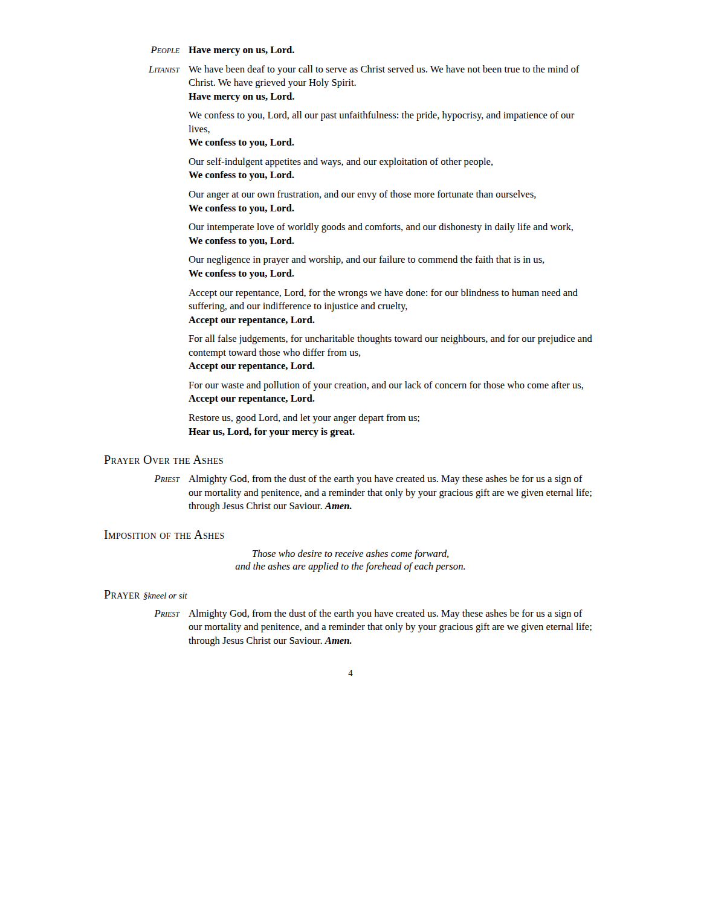People
Have mercy on us, Lord.
Litanist
We have been deaf to your call to serve as Christ served us. We have not been true to the mind of Christ. We have grieved your Holy Spirit.
Have mercy on us, Lord.
We confess to you, Lord, all our past unfaithfulness: the pride, hypocrisy, and impatience of our lives,
We confess to you, Lord.
Our self-indulgent appetites and ways, and our exploitation of other people,
We confess to you, Lord.
Our anger at our own frustration, and our envy of those more fortunate than ourselves,
We confess to you, Lord.
Our intemperate love of worldly goods and comforts, and our dishonesty in daily life and work,
We confess to you, Lord.
Our negligence in prayer and worship, and our failure to commend the faith that is in us,
We confess to you, Lord.
Accept our repentance, Lord, for the wrongs we have done: for our blindness to human need and suffering, and our indifference to injustice and cruelty,
Accept our repentance, Lord.
For all false judgements, for uncharitable thoughts toward our neighbours, and for our prejudice and contempt toward those who differ from us,
Accept our repentance, Lord.
For our waste and pollution of your creation, and our lack of concern for those who come after us,
Accept our repentance, Lord.
Restore us, good Lord, and let your anger depart from us;
Hear us, Lord, for your mercy is great.
Prayer Over the Ashes
Priest
Almighty God, from the dust of the earth you have created us. May these ashes be for us a sign of our mortality and penitence, and a reminder that only by your gracious gift are we given eternal life; through Jesus Christ our Saviour. Amen.
Imposition of the Ashes
Those who desire to receive ashes come forward,
and the ashes are applied to the forehead of each person.
Prayer §kneel or sit
Priest
Almighty God, from the dust of the earth you have created us. May these ashes be for us a sign of our mortality and penitence, and a reminder that only by your gracious gift are we given eternal life; through Jesus Christ our Saviour. Amen.
4